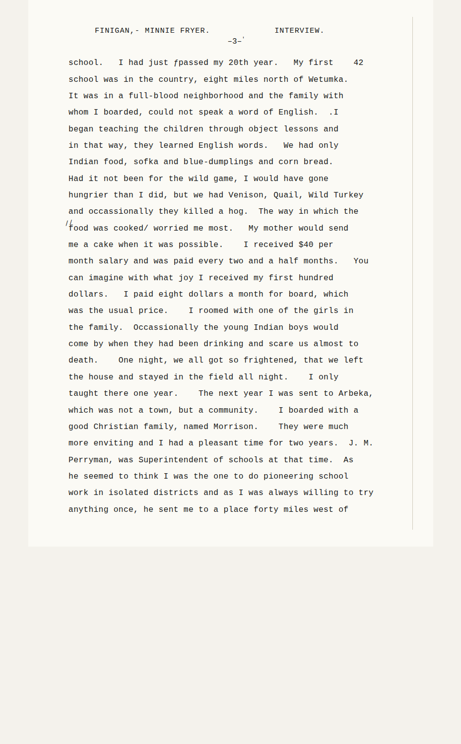FINIGAN,‑ MINNIE FRYER. INTERVIEW.
–3–'
school. I had just ƒpassed my 20th year. My first 42
school was in the country, eight miles north of Wetumka.
It was in a full‑blood neighborhood and the family with
whom I boarded, could not speak a word of English. .I
began teaching the children through object lessons and
in that way, they learned English words. We had only
Indian food, sofka and blue‑dumplings and corn bread.
Had it not been for the wild game, I would have gone
hungrier than I did, but we had Venison, Quail, Wild Turkey
and occassionally they killed a hog. The way in which the
food was cooked/ worried me most. My mother would send
me a cake when it was possible. I received $40 per
month salary and was paid every two and a half months. You
can imagine with what joy I received my first hundred
dollars. I paid eight dollars a month for board, which
was the usual price. I roomed with one of the girls in
the family. Occassionally the young Indian boys would
come by when they had been drinking and scare us almost to
death. One night, we all got so frightened, that we left
the house and stayed in the field all night. I only
taught there one year. The next year I was sent to Arbeka,
which was not a town, but a community. I boarded with a
good Christian family, named Morrison. They were much
more enviting and I had a pleasant time for two years. J. M.
Perryman, was Superintendent of schools at that time. As
he seemed to think I was the one to do pioneering school
work in isolated districts and as I was always willing to try
anything once, he sent me to a place forty miles west of
//